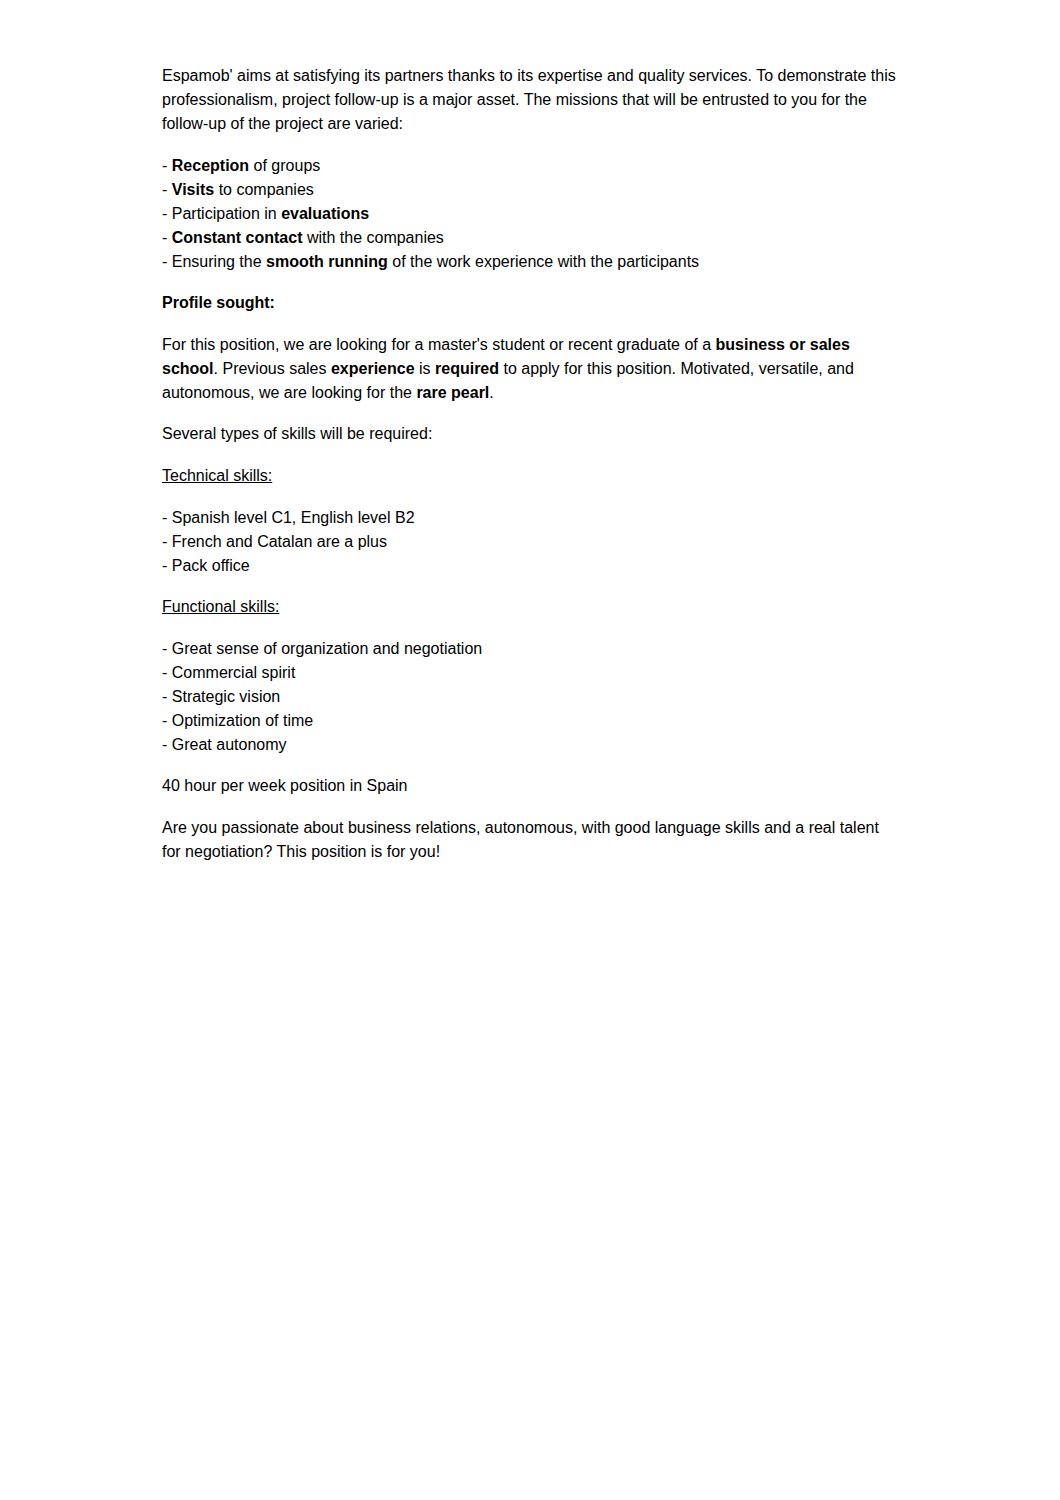Espamob' aims at satisfying its partners thanks to its expertise and quality services. To demonstrate this professionalism, project follow-up is a major asset. The missions that will be entrusted to you for the follow-up of the project are varied:
- Reception of groups
- Visits to companies
- Participation in evaluations
- Constant contact with the companies
- Ensuring the smooth running of the work experience with the participants
Profile sought:
For this position, we are looking for a master's student or recent graduate of a business or sales school. Previous sales experience is required to apply for this position. Motivated, versatile, and autonomous, we are looking for the rare pearl.
Several types of skills will be required:
Technical skills:
- Spanish level C1, English level B2
- French and Catalan are a plus
- Pack office
Functional skills:
- Great sense of organization and negotiation
- Commercial spirit
- Strategic vision
- Optimization of time
- Great autonomy
40 hour per week position in Spain
Are you passionate about business relations, autonomous, with good language skills and a real talent for negotiation? This position is for you!